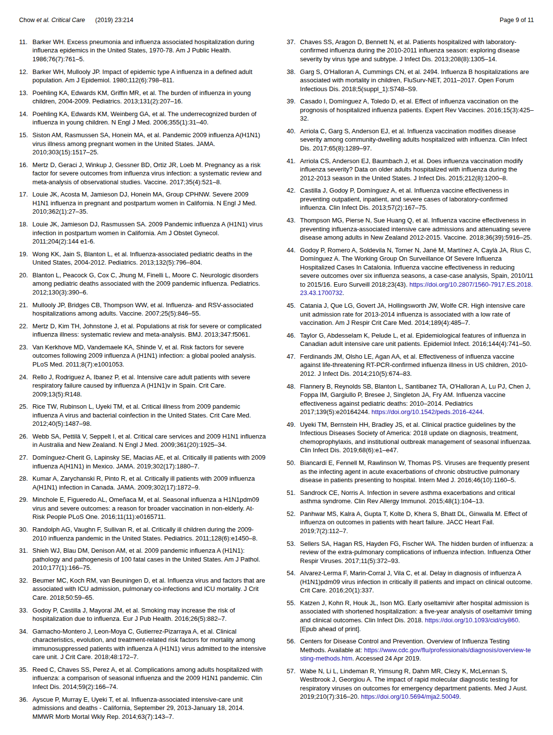Chow et al. Critical Care (2019) 23:214
Page 9 of 11
Barker WH. Excess pneumonia and influenza associated hospitalization during influenza epidemics in the United States, 1970-78. Am J Public Health. 1986;76(7):761–5.
Barker WH, Mullooly JP. Impact of epidemic type A influenza in a defined adult population. Am J Epidemiol. 1980;112(6):798–811.
Poehling KA, Edwards KM, Griffin MR, et al. The burden of influenza in young children, 2004-2009. Pediatrics. 2013;131(2):207–16.
Poehling KA, Edwards KM, Weinberg GA, et al. The underrecognized burden of influenza in young children. N Engl J Med. 2006;355(1):31–40.
Siston AM, Rasmussen SA, Honein MA, et al. Pandemic 2009 influenza A(H1N1) virus illness among pregnant women in the United States. JAMA. 2010;303(15):1517–25.
Mertz D, Geraci J, Winkup J, Gessner BD, Ortiz JR, Loeb M. Pregnancy as a risk factor for severe outcomes from influenza virus infection: a systematic review and meta-analysis of observational studies. Vaccine. 2017;35(4):521–8.
Louie JK, Acosta M, Jamieson DJ, Honein MA, Group CPHNW. Severe 2009 H1N1 influenza in pregnant and postpartum women in California. N Engl J Med. 2010;362(1):27–35.
Louie JK, Jamieson DJ, Rasmussen SA. 2009 Pandemic influenza A (H1N1) virus infection in postpartum women in California. Am J Obstet Gynecol. 2011;204(2):144 e1-6.
Wong KK, Jain S, Blanton L, et al. Influenza-associated pediatric deaths in the United States, 2004-2012. Pediatrics. 2013;132(5):796–804.
Blanton L, Peacock G, Cox C, Jhung M, Finelli L, Moore C. Neurologic disorders among pediatric deaths associated with the 2009 pandemic influenza. Pediatrics. 2012;130(3):390–6.
Mullooly JP, Bridges CB, Thompson WW, et al. Influenza- and RSV-associated hospitalizations among adults. Vaccine. 2007;25(5):846–55.
Mertz D, Kim TH, Johnstone J, et al. Populations at risk for severe or complicated influenza illness: systematic review and meta-analysis. BMJ. 2013;347:f5061.
Van Kerkhove MD, Vandemaele KA, Shinde V, et al. Risk factors for severe outcomes following 2009 influenza A (H1N1) infection: a global pooled analysis. PLoS Med. 2011;8(7):e1001053.
Rello J, Rodriguez A, Ibanez P, et al. Intensive care adult patients with severe respiratory failure caused by influenza A (H1N1)v in Spain. Crit Care. 2009;13(5):R148.
Rice TW, Rubinson L, Uyeki TM, et al. Critical illness from 2009 pandemic influenza A virus and bacterial coinfection in the United States. Crit Care Med. 2012;40(5):1487–98.
Webb SA, Pettilä V, Seppelt I, et al. Critical care services and 2009 H1N1 influenza in Australia and New Zealand. N Engl J Med. 2009;361(20):1925–34.
Domínguez-Cherit G, Lapinsky SE, Macias AE, et al. Critically ill patients with 2009 influenza A(H1N1) in Mexico. JAMA. 2019;302(17):1880–7.
Kumar A, Zarychanski R, Pinto R, et al. Critically ill patients with 2009 influenza A(H1N1) infection in Canada. JAMA. 2009;302(17):1872–9.
Minchole E, Figueredo AL, Omeñaca M, et al. Seasonal influenza a H1N1pdm09 virus and severe outcomes: a reason for broader vaccination in non-elderly. At-Risk People PLoS One. 2016;11(11):e0165711.
Randolph AG, Vaughn F, Sullivan R, et al. Critically ill children during the 2009-2010 influenza pandemic in the United States. Pediatrics. 2011;128(6):e1450–8.
Shieh WJ, Blau DM, Denison AM, et al. 2009 pandemic influenza A (H1N1): pathology and pathogenesis of 100 fatal cases in the United States. Am J Pathol. 2010;177(1):166–75.
Beumer MC, Koch RM, van Beuningen D, et al. Influenza virus and factors that are associated with ICU admission, pulmonary co-infections and ICU mortality. J Crit Care. 2018;50:59–65.
Godoy P, Castilla J, Mayoral JM, et al. Smoking may increase the risk of hospitalization due to influenza. Eur J Pub Health. 2016;26(5):882–7.
Garnacho-Montero J, Leon-Moya C, Gutierrez-Pizarraya A, et al. Clinical characteristics, evolution, and treatment-related risk factors for mortality among immunosuppressed patients with influenza A (H1N1) virus admitted to the intensive care unit. J Crit Care. 2018;48:172–7.
Reed C, Chaves SS, Perez A, et al. Complications among adults hospitalized with influenza: a comparison of seasonal influenza and the 2009 H1N1 pandemic. Clin Infect Dis. 2014;59(2):166–74.
Ayscue P, Murray E, Uyeki T, et al. Influenza-associated intensive-care unit admissions and deaths - California, September 29, 2013-January 18, 2014. MMWR Morb Mortal Wkly Rep. 2014;63(7):143–7.
Chaves SS, Aragon D, Bennett N, et al. Patients hospitalized with laboratory-confirmed influenza during the 2010-2011 influenza season: exploring disease severity by virus type and subtype. J Infect Dis. 2013;208(8):1305–14.
Garg S, O'Halloran A, Cummings CN, et al. 2494. Influenza B hospitalizations are associated with mortality in children, FluSurv-NET, 2011–2017. Open Forum Infectious Dis. 2018;5(suppl_1):S748–S9.
Casado I, Domínguez A, Toledo D, et al. Effect of influenza vaccination on the prognosis of hospitalized influenza patients. Expert Rev Vaccines. 2016;15(3):425–32.
Arriola C, Garg S, Anderson EJ, et al. Influenza vaccination modifies disease severity among community-dwelling adults hospitalized with influenza. Clin Infect Dis. 2017;65(8):1289–97.
Arriola CS, Anderson EJ, Baumbach J, et al. Does influenza vaccination modify influenza severity? Data on older adults hospitalized with influenza during the 2012-2013 season in the United States. J Infect Dis. 2015;212(8):1200–8.
Castilla J, Godoy P, Domínguez A, et al. Influenza vaccine effectiveness in preventing outpatient, inpatient, and severe cases of laboratory-confirmed influenza. Clin Infect Dis. 2013;57(2):167–75.
Thompson MG, Pierse N, Sue Huang Q, et al. Influenza vaccine effectiveness in preventing influenza-associated intensive care admissions and attenuating severe disease among adults in New Zealand 2012-2015. Vaccine. 2018;36(39):5916–25.
Godoy P, Romero A, Soldevila N, Torner N, Jané M, Martínez A, Caylà JA, Rius C, Domínguez A. The Working Group On Surveillance Of Severe Influenza Hospitalized Cases In Catalonia. Influenza vaccine effectiveness in reducing severe outcomes over six influenza seasons, a case-case analysis, Spain, 2010/11 to 2015/16. Euro Surveill 2018;23(43). https://doi.org/10.2807/1560-7917.ES.2018.23.43.1700732.
Catania J, Que LG, Govert JA, Hollingsworth JW, Wolfe CR. High intensive care unit admission rate for 2013-2014 influenza is associated with a low rate of vaccination. Am J Respir Crit Care Med. 2014;189(4):485–7.
Taylor G, Abdesselam K, Pelude L, et al. Epidemiological features of influenza in Canadian adult intensive care unit patients. Epidemiol Infect. 2016;144(4):741–50.
Ferdinands JM, Olsho LE, Agan AA, et al. Effectiveness of influenza vaccine against life-threatening RT-PCR-confirmed influenza illness in US children, 2010-2012. J Infect Dis. 2014;210(5):674–83.
Flannery B, Reynolds SB, Blanton L, Santibanez TA, O'Halloran A, Lu PJ, Chen J, Foppa IM, Gargiullo P, Bresee J, Singleton JA, Fry AM. Influenza vaccine effectiveness against pediatric deaths: 2010–2014. Pediatrics 2017;139(5):e20164244. https://doi.org/10.1542/peds.2016-4244.
Uyeki TM, Bernstein HH, Bradley JS, et al. Clinical practice guidelines by the Infectious Diseases Society of America: 2018 update on diagnosis, treatment, chemoprophylaxis, and institutional outbreak management of seasonal influenzaa. Clin Infect Dis. 2019;68(6):e1–e47.
Biancardi E, Fennell M, Rawlinson W, Thomas PS. Viruses are frequently present as the infecting agent in acute exacerbations of chronic obstructive pulmonary disease in patients presenting to hospital. Intern Med J. 2016;46(10):1160–5.
Sandrock CE, Norris A. Infection in severe asthma exacerbations and critical asthma syndrome. Clin Rev Allergy Immunol. 2015;48(1):104–13.
Panhwar MS, Kalra A, Gupta T, Kolte D, Khera S, Bhatt DL, Ginwalla M. Effect of influenza on outcomes in patients with heart failure. JACC Heart Fail. 2019;7(2):112–7.
Sellers SA, Hagan RS, Hayden FG, Fischer WA. The hidden burden of influenza: a review of the extra-pulmonary complications of influenza infection. Influenza Other Respir Viruses. 2017;11(5):372–93.
Alvarez-Lerma F, Marin-Corral J, Vila C, et al. Delay in diagnosis of influenza A (H1N1)pdm09 virus infection in critically ill patients and impact on clinical outcome. Crit Care. 2016;20(1):337.
Katzen J, Kohn R, Houk JL, Ison MG. Early oseltamivir after hospital admission is associated with shortened hospitalization: a five-year analysis of oseltamivir timing and clinical outcomes. Clin Infect Dis. 2018. https://doi.org/10.1093/cid/ciy860. [Epub ahead of print].
Centers for Disease Control and Prevention. Overview of Influenza Testing Methods. Available at: https://www.cdc.gov/flu/professionals/diagnosis/overview-testing-methods.htm. Accessed 24 Apr 2019.
Wabe N, Li L, Lindeman R, Yimsung R, Dahm MR, Clezy K, McLennan S, Westbrook J, Georgiou A. The impact of rapid molecular diagnostic testing for respiratory viruses on outcomes for emergency department patients. Med J Aust. 2019;210(7):316–20. https://doi.org/10.5694/mja2.50049.